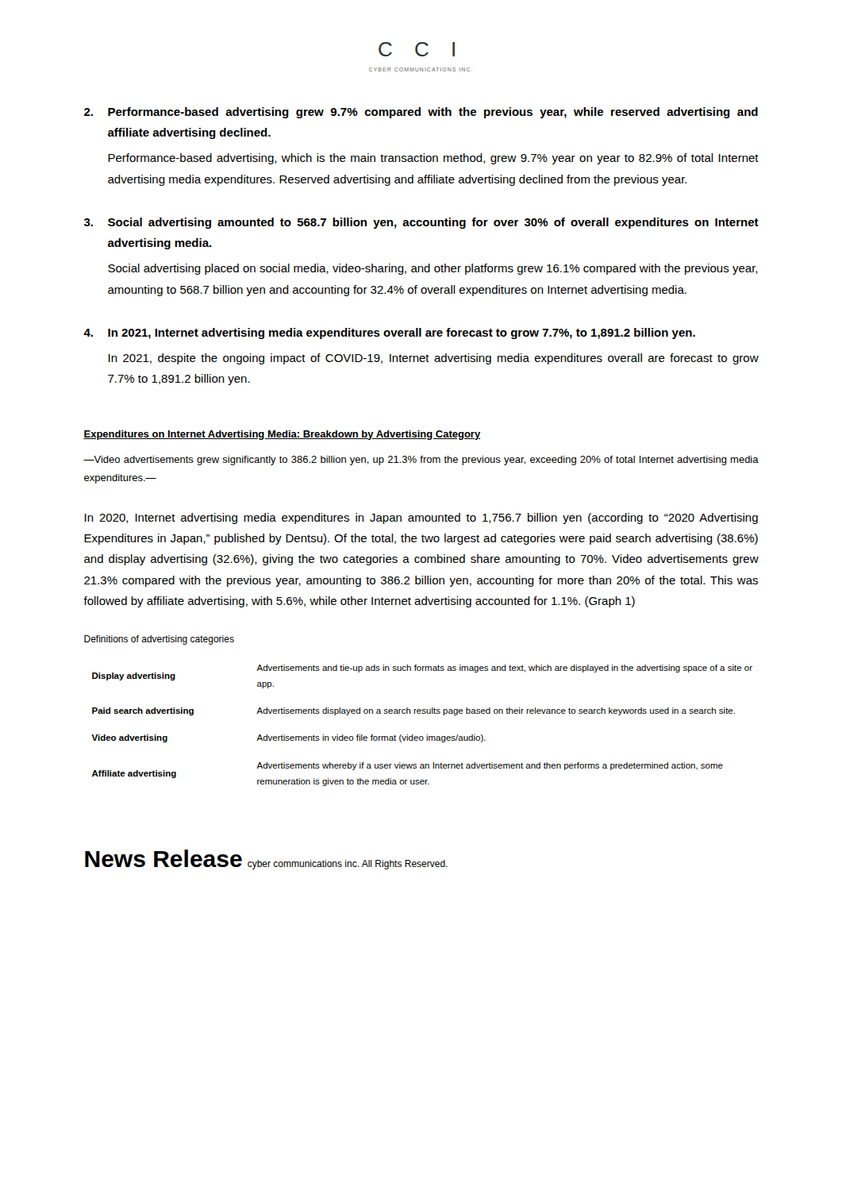C C I
CYBER COMMUNICATIONS INC.
Performance-based advertising grew 9.7% compared with the previous year, while reserved advertising and affiliate advertising declined.
Performance-based advertising, which is the main transaction method, grew 9.7% year on year to 82.9% of total Internet advertising media expenditures. Reserved advertising and affiliate advertising declined from the previous year.
Social advertising amounted to 568.7 billion yen, accounting for over 30% of overall expenditures on Internet advertising media.
Social advertising placed on social media, video-sharing, and other platforms grew 16.1% compared with the previous year, amounting to 568.7 billion yen and accounting for 32.4% of overall expenditures on Internet advertising media.
In 2021, Internet advertising media expenditures overall are forecast to grow 7.7%, to 1,891.2 billion yen.
In 2021, despite the ongoing impact of COVID-19, Internet advertising media expenditures overall are forecast to grow 7.7% to 1,891.2 billion yen.
Expenditures on Internet Advertising Media: Breakdown by Advertising Category
—Video advertisements grew significantly to 386.2 billion yen, up 21.3% from the previous year, exceeding 20% of total Internet advertising media expenditures.—
In 2020, Internet advertising media expenditures in Japan amounted to 1,756.7 billion yen (according to “2020 Advertising Expenditures in Japan,” published by Dentsu). Of the total, the two largest ad categories were paid search advertising (38.6%) and display advertising (32.6%), giving the two categories a combined share amounting to 70%. Video advertisements grew 21.3% compared with the previous year, amounting to 386.2 billion yen, accounting for more than 20% of the total. This was followed by affiliate advertising, with 5.6%, while other Internet advertising accounted for 1.1%. (Graph 1)
Definitions of advertising categories
| Display advertising | Advertisements and tie-up ads in such formats as images and text, which are displayed in the advertising space of a site or app. |
| Paid search advertising | Advertisements displayed on a search results page based on their relevance to search keywords used in a search site. |
| Video advertising | Advertisements in video file format (video images/audio). |
| Affiliate advertising | Advertisements whereby if a user views an Internet advertisement and then performs a predetermined action, some remuneration is given to the media or user. |
News Release cyber communications inc. All Rights Reserved.